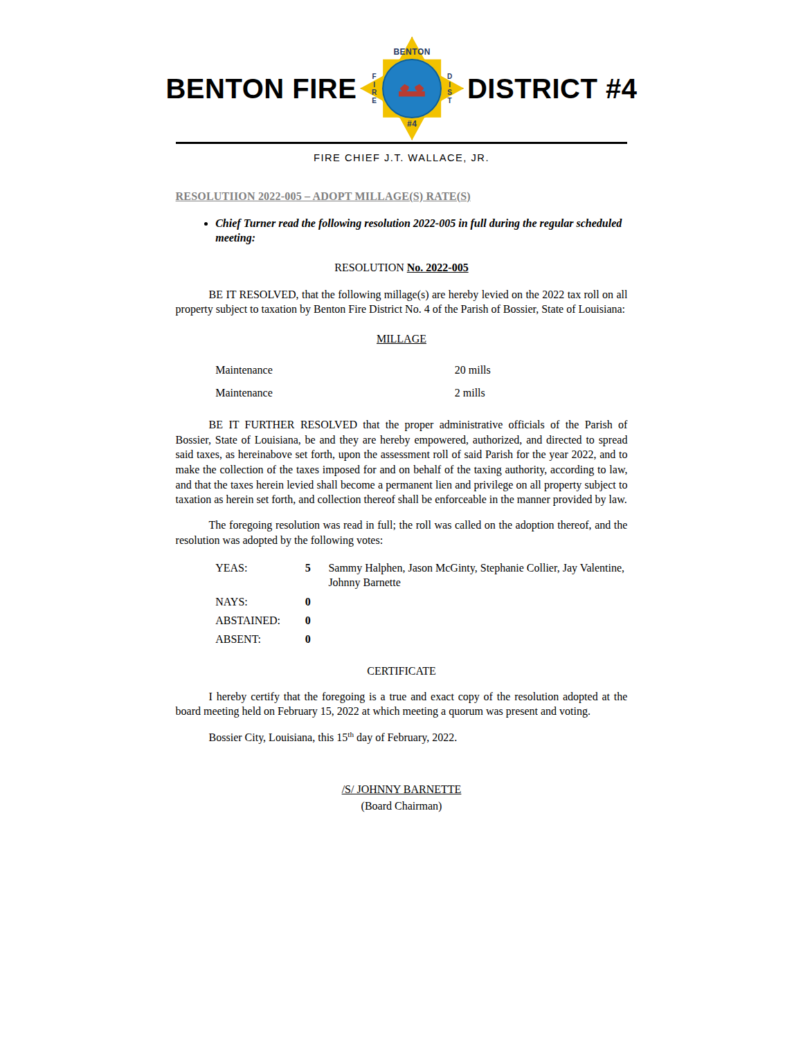BENTON FIRE
BENTON
FIRE
DIST
#4
DISTRICT #4
FIRE CHIEF J.T. WALLACE, JR.
RESOLUTIION 2022-005 – ADOPT MILLAGE(S) RATE(S)
Chief Turner read the following resolution 2022-005 in full during the regular scheduled meeting:
RESOLUTION No. 2022-005
BE IT RESOLVED, that the following millage(s) are hereby levied on the 2022 tax roll on all property subject to taxation by Benton Fire District No. 4 of the Parish of Bossier, State of Louisiana:
MILLAGE
| Maintenance | 20 mills |
| Maintenance | 2 mills |
BE IT FURTHER RESOLVED that the proper administrative officials of the Parish of Bossier, State of Louisiana, be and they are hereby empowered, authorized, and directed to spread said taxes, as hereinabove set forth, upon the assessment roll of said Parish for the year 2022, and to make the collection of the taxes imposed for and on behalf of the taxing authority, according to law, and that the taxes herein levied shall become a permanent lien and privilege on all property subject to taxation as herein set forth, and collection thereof shall be enforceable in the manner provided by law.
The foregoing resolution was read in full; the roll was called on the adoption thereof, and the resolution was adopted by the following votes:
| YEAS: | 5 | Sammy Halphen, Jason McGinty, Stephanie Collier, Jay Valentine, Johnny Barnette |
| NAYS: | 0 | |
| ABSTAINED: | 0 | |
| ABSENT: | 0 | |
CERTIFICATE
I hereby certify that the foregoing is a true and exact copy of the resolution adopted at the board meeting held on February 15, 2022 at which meeting a quorum was present and voting.
Bossier City, Louisiana, this 15th day of February, 2022.
/S/ JOHNNY BARNETTE (Board Chairman)